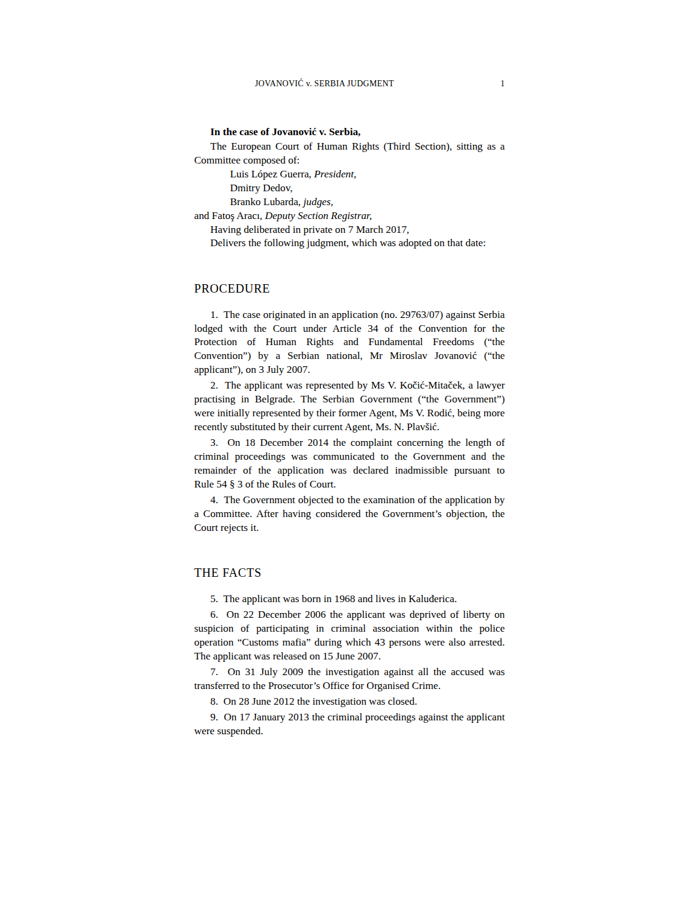JOVANOVIĆ v. SERBIA JUDGMENT 1
In the case of Jovanović v. Serbia,
The European Court of Human Rights (Third Section), sitting as a Committee composed of:
Luis López Guerra, President,
Dmitry Dedov,
Branko Lubarda, judges,
and Fatoş Aracı, Deputy Section Registrar,
Having deliberated in private on 7 March 2017,
Delivers the following judgment, which was adopted on that date:
PROCEDURE
1. The case originated in an application (no. 29763/07) against Serbia lodged with the Court under Article 34 of the Convention for the Protection of Human Rights and Fundamental Freedoms (“the Convention”) by a Serbian national, Mr Miroslav Jovanović (“the applicant”), on 3 July 2007.
2. The applicant was represented by Ms V. Kočić-Mitaček, a lawyer practising in Belgrade. The Serbian Government (“the Government”) were initially represented by their former Agent, Ms V. Rodić, being more recently substituted by their current Agent, Ms. N. Plavšić.
3. On 18 December 2014 the complaint concerning the length of criminal proceedings was communicated to the Government and the remainder of the application was declared inadmissible pursuant to Rule 54 § 3 of the Rules of Court.
4. The Government objected to the examination of the application by a Committee. After having considered the Government’s objection, the Court rejects it.
THE FACTS
5. The applicant was born in 1968 and lives in Kaluđerica.
6. On 22 December 2006 the applicant was deprived of liberty on suspicion of participating in criminal association within the police operation “Customs mafia” during which 43 persons were also arrested. The applicant was released on 15 June 2007.
7. On 31 July 2009 the investigation against all the accused was transferred to the Prosecutor’s Office for Organised Crime.
8. On 28 June 2012 the investigation was closed.
9. On 17 January 2013 the criminal proceedings against the applicant were suspended.